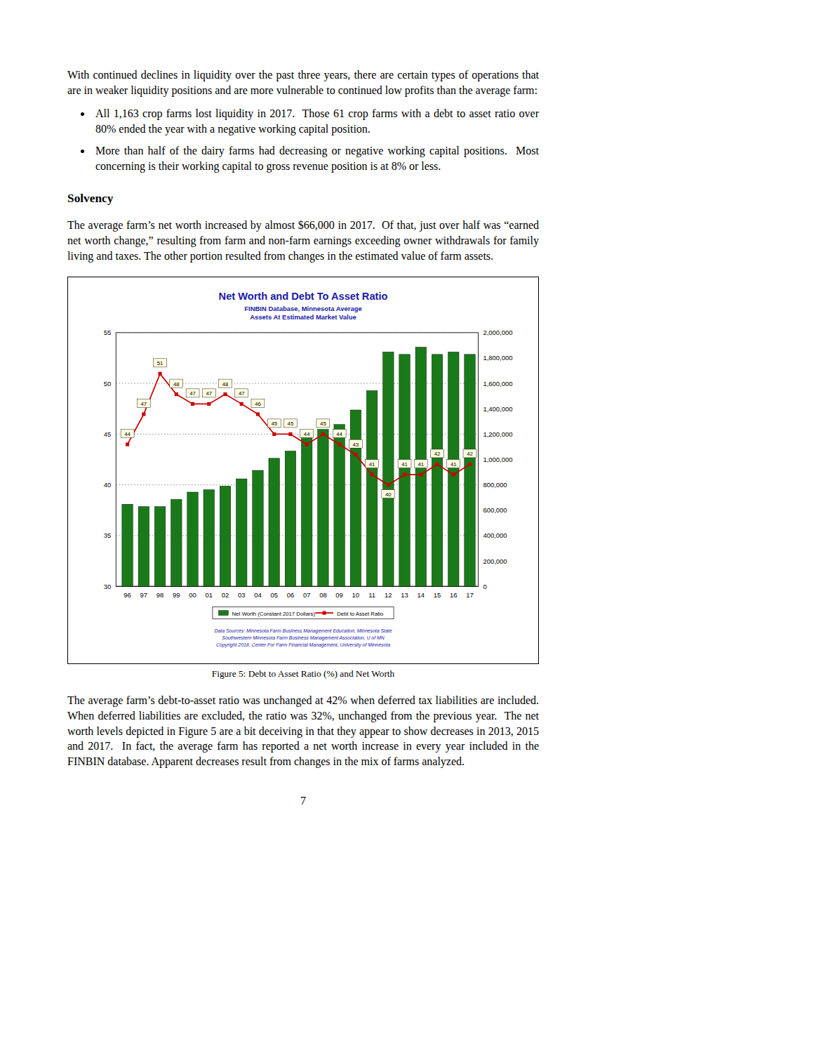With continued declines in liquidity over the past three years, there are certain types of operations that are in weaker liquidity positions and are more vulnerable to continued low profits than the average farm:
All 1,163 crop farms lost liquidity in 2017. Those 61 crop farms with a debt to asset ratio over 80% ended the year with a negative working capital position.
More than half of the dairy farms had decreasing or negative working capital positions. Most concerning is their working capital to gross revenue position is at 8% or less.
Solvency
The average farm’s net worth increased by almost $66,000 in 2017. Of that, just over half was “earned net worth change,” resulting from farm and non-farm earnings exceeding owner withdrawals for family living and taxes. The other portion resulted from changes in the estimated value of farm assets.
Net Worth and Debt To Asset Ratio FINBIN Database, Minnesota Average Assets At Estimated Market Value 30 35 40 45 50 55 0 200,000 400,000 600,000 800,000 1,000,000 1,200,000 1,400,000 1,600,000 1,800,000 2,000,000 44 47 51 48 47 47 48 47 46 45 45 44 45 44 43 41 40 41 41 42 41 42 96 97 98 99 00 01 02 03 04 05 06 07 08 09 10 11 12 13 14 15 16 17 Net Worth (Constant 2017 Dollars) Debt to Asset Ratio Data Sources: Minnesota Farm Business Management Education, Minnesota State Southwestern Minnesota Farm Business Management Association, U of MN Copyright 2018, Center For Farm Financial Management, University of Minnesota
Figure 5: Debt to Asset Ratio (%) and Net Worth
The average farm’s debt-to-asset ratio was unchanged at 42% when deferred tax liabilities are included. When deferred liabilities are excluded, the ratio was 32%, unchanged from the previous year. The net worth levels depicted in Figure 5 are a bit deceiving in that they appear to show decreases in 2013, 2015 and 2017. In fact, the average farm has reported a net worth increase in every year included in the FINBIN database. Apparent decreases result from changes in the mix of farms analyzed.
7